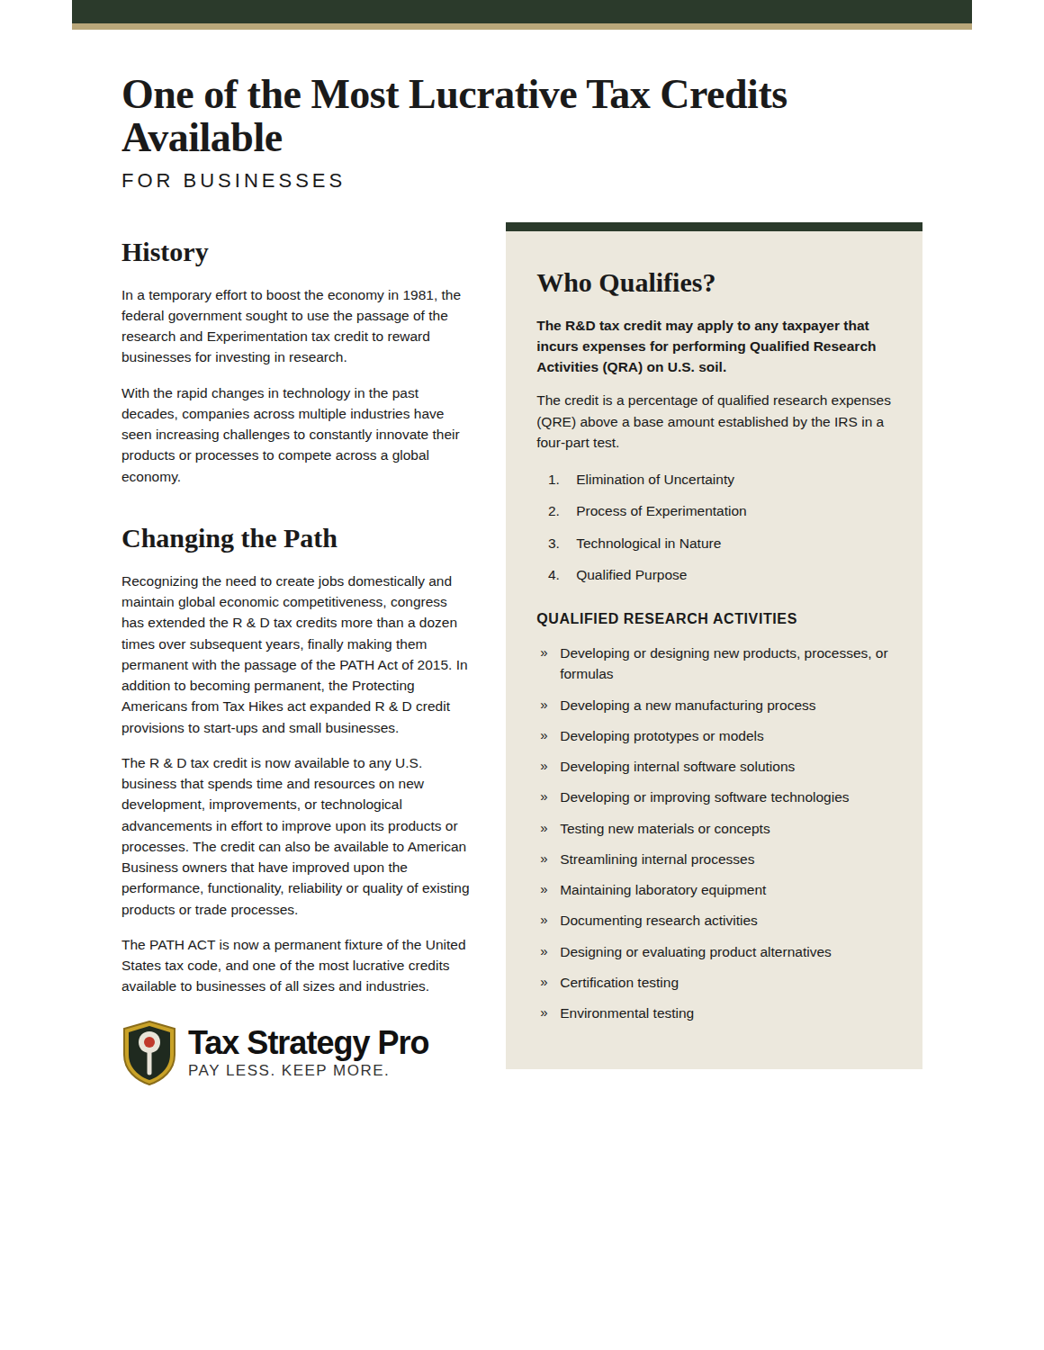One of the Most Lucrative Tax Credits Available
FOR BUSINESSES
History
In a temporary effort to boost the economy in 1981, the federal government sought to use the passage of the research and Experimentation tax credit to reward businesses for investing in research.
With the rapid changes in technology in the past decades, companies across multiple industries have seen increasing challenges to constantly innovate their products or processes to compete across a global economy.
Changing the Path
Recognizing the need to create jobs domestically and maintain global economic competitiveness, congress has extended the R & D tax credits more than a dozen times over subsequent years, finally making them permanent with the passage of the PATH Act of 2015. In addition to becoming permanent, the Protecting Americans from Tax Hikes act expanded R & D credit provisions to start-ups and small businesses.
The R & D tax credit is now available to any U.S. business that spends time and resources on new development, improvements, or technological advancements in effort to improve upon its products or processes. The credit can also be available to American Business owners that have improved upon the performance, functionality, reliability or quality of existing products or trade processes.
The PATH ACT is now a permanent fixture of the United States tax code, and one of the most lucrative credits available to businesses of all sizes and industries.
Tax Strategy Pro
PAY LESS. KEEP MORE.
Who Qualifies?
The R&D tax credit may apply to any taxpayer that incurs expenses for performing Qualified Research Activities (QRA) on U.S. soil.
The credit is a percentage of qualified research expenses (QRE) above a base amount established by the IRS in a four-part test.
Elimination of Uncertainty
Process of Experimentation
Technological in Nature
Qualified Purpose
QUALIFIED RESEARCH ACTIVITIES
Developing or designing new products, processes, or formulas
Developing a new manufacturing process
Developing prototypes or models
Developing internal software solutions
Developing or improving software technologies
Testing new materials or concepts
Streamlining internal processes
Maintaining laboratory equipment
Documenting research activities
Designing or evaluating product alternatives
Certification testing
Environmental testing